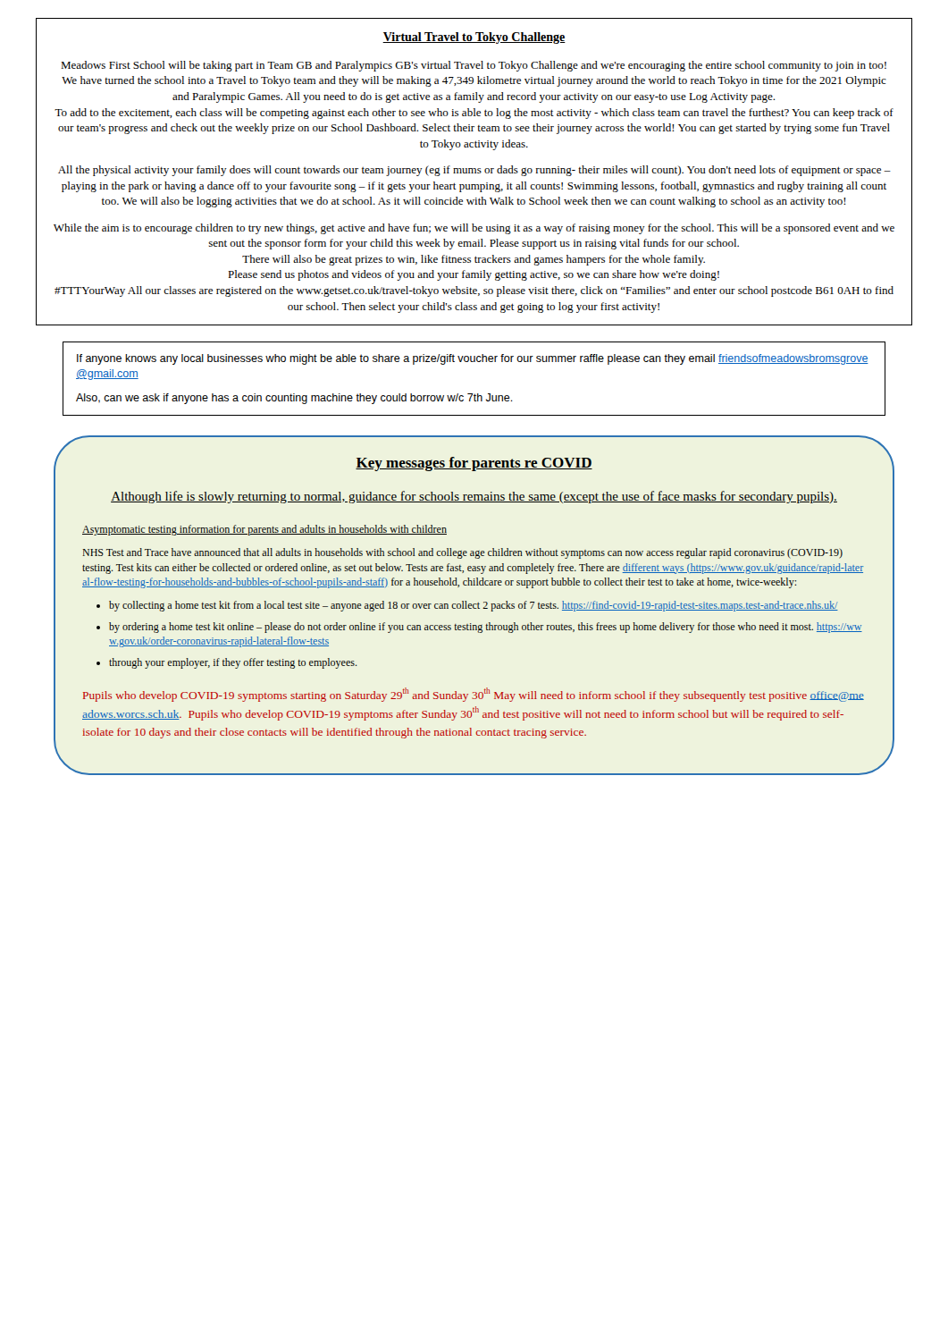Virtual Travel to Tokyo Challenge
Meadows First School will be taking part in Team GB and Paralympics GB's virtual Travel to Tokyo Challenge and we're encouraging the entire school community to join in too!
We have turned the school into a Travel to Tokyo team and they will be making a 47,349 kilometre virtual journey around the world to reach Tokyo in time for the 2021 Olympic and Paralympic Games. All you need to do is get active as a family and record your activity on our easy-to use Log Activity page.
To add to the excitement, each class will be competing against each other to see who is able to log the most activity - which class team can travel the furthest? You can keep track of our team's progress and check out the weekly prize on our School Dashboard. Select their team to see their journey across the world! You can get started by trying some fun Travel to Tokyo activity ideas.
All the physical activity your family does will count towards our team journey (eg if mums or dads go running- their miles will count). You don't need lots of equipment or space – playing in the park or having a dance off to your favourite song – if it gets your heart pumping, it all counts! Swimming lessons, football, gymnastics and rugby training all count too. We will also be logging activities that we do at school. As it will coincide with Walk to School week then we can count walking to school as an activity too!
While the aim is to encourage children to try new things, get active and have fun; we will be using it as a way of raising money for the school. This will be a sponsored event and we sent out the sponsor form for your child this week by email. Please support us in raising vital funds for our school.
There will also be great prizes to win, like fitness trackers and games hampers for the whole family.
Please send us photos and videos of you and your family getting active, so we can share how we're doing!
#TTTYourWay All our classes are registered on the www.getset.co.uk/travel-tokyo website, so please visit there, click on “Families” and enter our school postcode B61 0AH to find our school. Then select your child's class and get going to log your first activity!
If anyone knows any local businesses who might be able to share a prize/gift voucher for our summer raffle please can they email friendsofmeadowsbromsgrove@gmail.com
Also, can we ask if anyone has a coin counting machine they could borrow w/c 7th June.
Key messages for parents re COVID
Although life is slowly returning to normal, guidance for schools remains the same (except the use of face masks for secondary pupils).
Asymptomatic testing information for parents and adults in households with children
NHS Test and Trace have announced that all adults in households with school and college age children without symptoms can now access regular rapid coronavirus (COVID-19) testing. Test kits can either be collected or ordered online, as set out below. Tests are fast, easy and completely free. There are different ways (https://www.gov.uk/guidance/rapid-lateral-flow-testing-for-households-and-bubbles-of-school-pupils-and-staff) for a household, childcare or support bubble to collect their test to take at home, twice-weekly:
by collecting a home test kit from a local test site – anyone aged 18 or over can collect 2 packs of 7 tests. https://find-covid-19-rapid-test-sites.maps.test-and-trace.nhs.uk/
by ordering a home test kit online – please do not order online if you can access testing through other routes, this frees up home delivery for those who need it most. https://www.gov.uk/order-coronavirus-rapid-lateral-flow-tests
through your employer, if they offer testing to employees.
Pupils who develop COVID-19 symptoms starting on Saturday 29th and Sunday 30th May will need to inform school if they subsequently test positive office@meadows.worcs.sch.uk. Pupils who develop COVID-19 symptoms after Sunday 30th and test positive will not need to inform school but will be required to self-isolate for 10 days and their close contacts will be identified through the national contact tracing service.